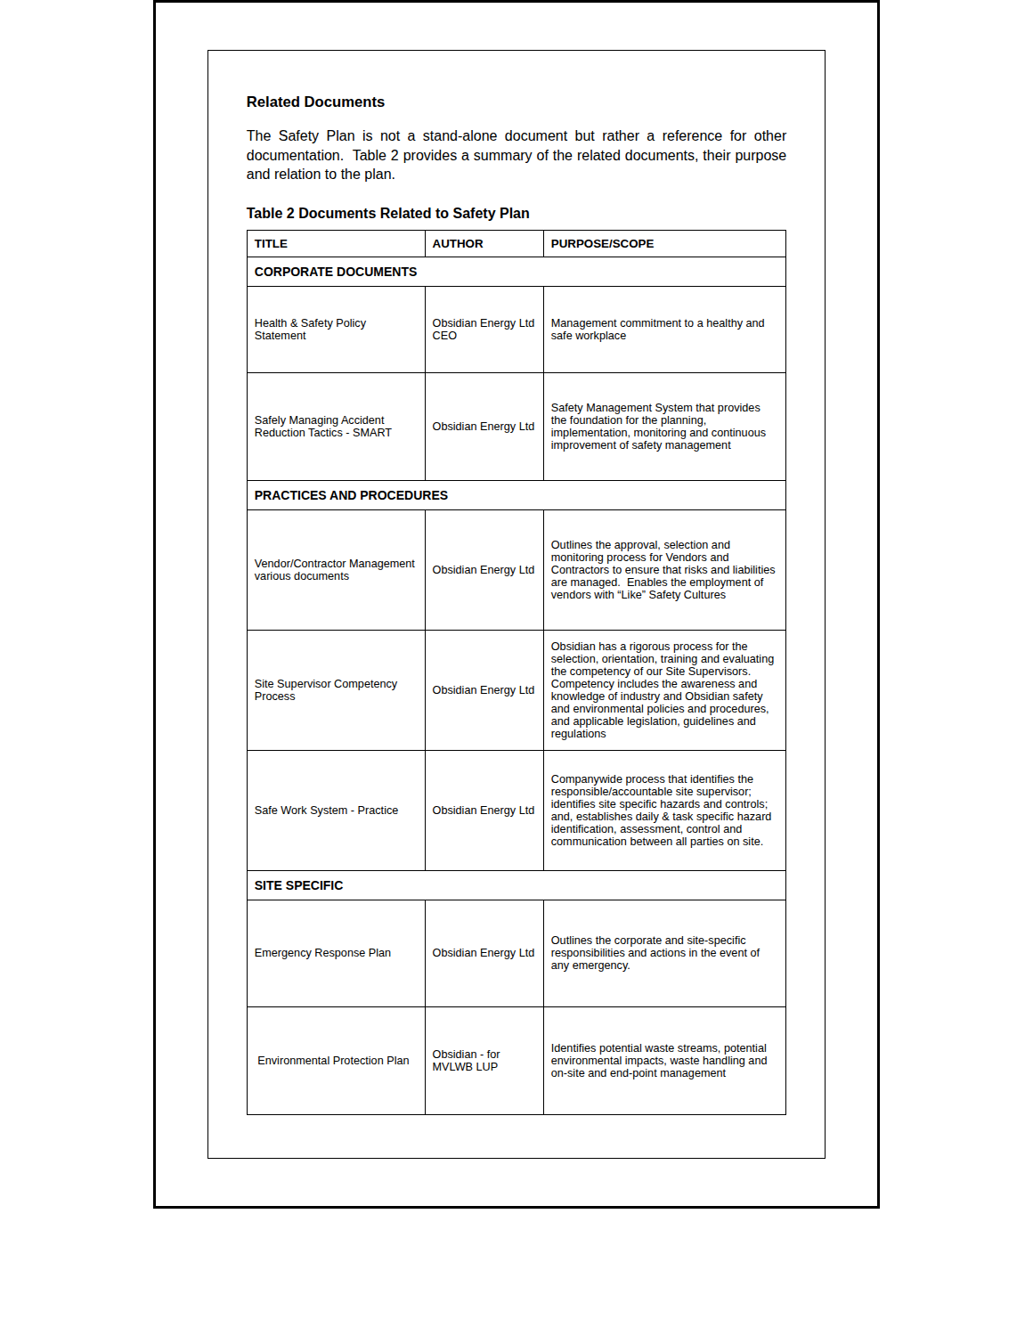Related Documents
The Safety Plan is not a stand-alone document but rather a reference for other documentation. Table 2 provides a summary of the related documents, their purpose and relation to the plan.
Table 2 Documents Related to Safety Plan
| TITLE | AUTHOR | PURPOSE/SCOPE |
| --- | --- | --- |
| CORPORATE DOCUMENTS |
| Health & Safety Policy Statement | Obsidian Energy Ltd CEO | Management commitment to a healthy and safe workplace |
| Safely Managing Accident Reduction Tactics - SMART | Obsidian Energy Ltd | Safety Management System that provides the foundation for the planning, implementation, monitoring and continuous improvement of safety management |
| PRACTICES AND PROCEDURES |
| Vendor/Contractor Management various documents | Obsidian Energy Ltd | Outlines the approval, selection and monitoring process for Vendors and Contractors to ensure that risks and liabilities are managed. Enables the employment of vendors with “Like” Safety Cultures |
| Site Supervisor Competency Process | Obsidian Energy Ltd | Obsidian has a rigorous process for the selection, orientation, training and evaluating the competency of our Site Supervisors. Competency includes the awareness and knowledge of industry and Obsidian safety and environmental policies and procedures, and applicable legislation, guidelines and regulations |
| Safe Work System - Practice | Obsidian Energy Ltd | Companywide process that identifies the responsible/accountable site supervisor; identifies site specific hazards and controls; and, establishes daily & task specific hazard identification, assessment, control and communication between all parties on site. |
| SITE SPECIFIC |
| Emergency Response Plan | Obsidian Energy Ltd | Outlines the corporate and site-specific responsibilities and actions in the event of any emergency. |
| Environmental Protection Plan | Obsidian - for MVLWB LUP | Identifies potential waste streams, potential environmental impacts, waste handling and on-site and end-point management |